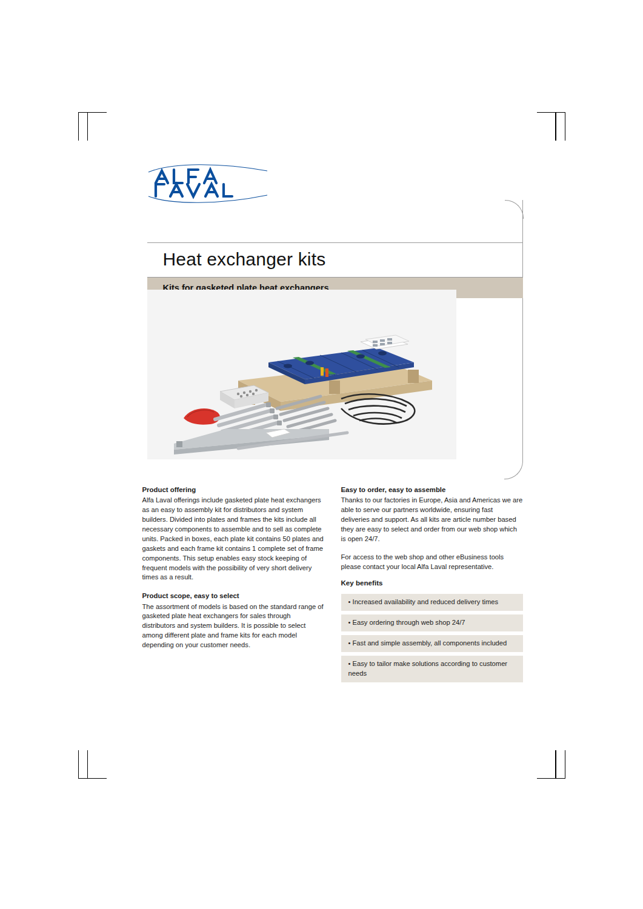Heat exchanger kits
Kits for gasketed plate heat exchangers
Product offering
Alfa Laval offerings include gasketed plate heat exchangers as an easy to assembly kit for distributors and system builders. Divided into plates and frames the kits include all necessary components to assemble and to sell as complete units. Packed in boxes, each plate kit contains 50 plates and gaskets and each frame kit contains 1 complete set of frame components. This setup enables easy stock keeping of frequent models with the possibility of very short delivery times as a result.
Product scope, easy to select
The assortment of models is based on the standard range of gasketed plate heat exchangers for sales through distributors and system builders. It is possible to select among different plate and frame kits for each model depending on your customer needs.
Easy to order, easy to assemble
Thanks to our factories in Europe, Asia and Americas we are able to serve our partners worldwide, ensuring fast deliveries and support. As all kits are article number based they are easy to select and order from our web shop which is open 24/7.
For access to the web shop and other eBusiness tools please contact your local Alfa Laval representative.
Key benefits
• Increased availability and reduced delivery times
• Easy ordering through web shop 24/7
• Fast and simple assembly, all components included
• Easy to tailor make solutions according to customer needs